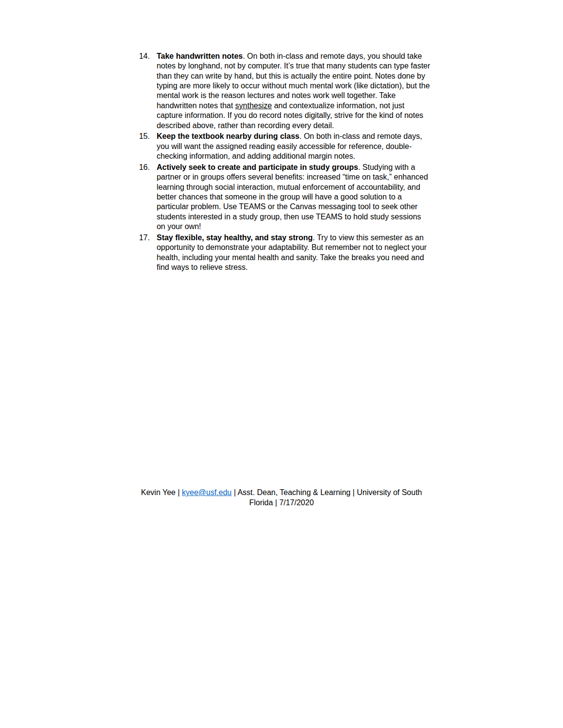Take handwritten notes. On both in-class and remote days, you should take notes by longhand, not by computer. It’s true that many students can type faster than they can write by hand, but this is actually the entire point. Notes done by typing are more likely to occur without much mental work (like dictation), but the mental work is the reason lectures and notes work well together. Take handwritten notes that synthesize and contextualize information, not just capture information. If you do record notes digitally, strive for the kind of notes described above, rather than recording every detail.
Keep the textbook nearby during class. On both in-class and remote days, you will want the assigned reading easily accessible for reference, double-checking information, and adding additional margin notes.
Actively seek to create and participate in study groups. Studying with a partner or in groups offers several benefits: increased “time on task,” enhanced learning through social interaction, mutual enforcement of accountability, and better chances that someone in the group will have a good solution to a particular problem. Use TEAMS or the Canvas messaging tool to seek other students interested in a study group, then use TEAMS to hold study sessions on your own!
Stay flexible, stay healthy, and stay strong. Try to view this semester as an opportunity to demonstrate your adaptability. But remember not to neglect your health, including your mental health and sanity. Take the breaks you need and find ways to relieve stress.
Kevin Yee | kyee@usf.edu | Asst. Dean, Teaching & Learning | University of South Florida | 7/17/2020